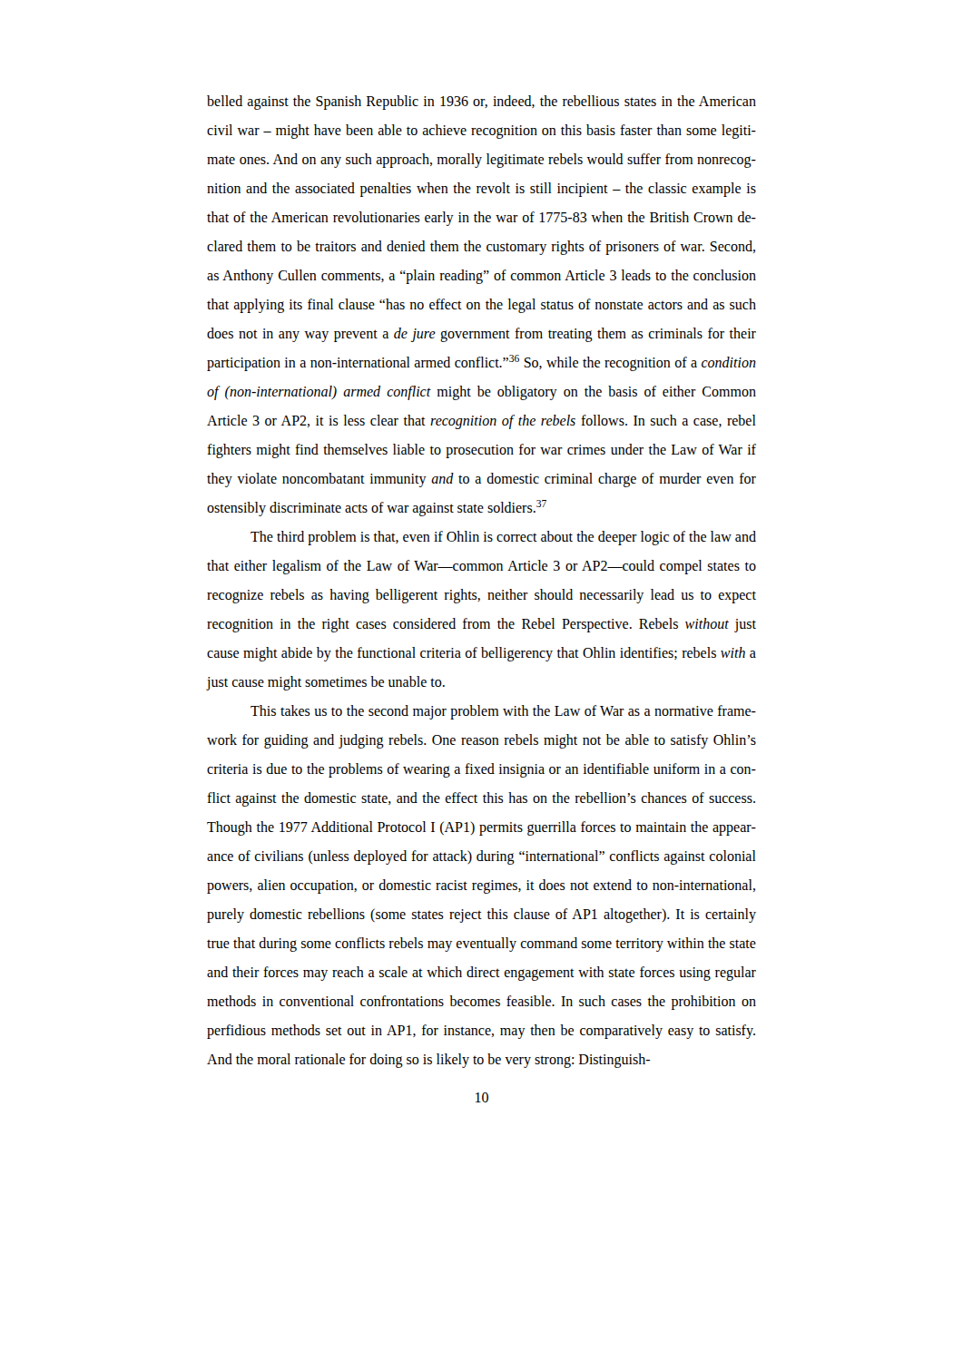belled against the Spanish Republic in 1936 or, indeed, the rebellious states in the American civil war – might have been able to achieve recognition on this basis faster than some legitimate ones. And on any such approach, morally legitimate rebels would suffer from nonrecognition and the associated penalties when the revolt is still incipient – the classic example is that of the American revolutionaries early in the war of 1775-83 when the British Crown declared them to be traitors and denied them the customary rights of prisoners of war. Second, as Anthony Cullen comments, a “plain reading” of common Article 3 leads to the conclusion that applying its final clause “has no effect on the legal status of nonstate actors and as such does not in any way prevent a de jure government from treating them as criminals for their participation in a non-international armed conflict.”36 So, while the recognition of a condition of (non-international) armed conflict might be obligatory on the basis of either Common Article 3 or AP2, it is less clear that recognition of the rebels follows. In such a case, rebel fighters might find themselves liable to prosecution for war crimes under the Law of War if they violate noncombatant immunity and to a domestic criminal charge of murder even for ostensibly discriminate acts of war against state soldiers.37
The third problem is that, even if Ohlin is correct about the deeper logic of the law and that either legalism of the Law of War—common Article 3 or AP2—could compel states to recognize rebels as having belligerent rights, neither should necessarily lead us to expect recognition in the right cases considered from the Rebel Perspective. Rebels without just cause might abide by the functional criteria of belligerency that Ohlin identifies; rebels with a just cause might sometimes be unable to.
This takes us to the second major problem with the Law of War as a normative framework for guiding and judging rebels. One reason rebels might not be able to satisfy Ohlin’s criteria is due to the problems of wearing a fixed insignia or an identifiable uniform in a conflict against the domestic state, and the effect this has on the rebellion’s chances of success. Though the 1977 Additional Protocol I (AP1) permits guerrilla forces to maintain the appearance of civilians (unless deployed for attack) during “international” conflicts against colonial powers, alien occupation, or domestic racist regimes, it does not extend to non-international, purely domestic rebellions (some states reject this clause of AP1 altogether). It is certainly true that during some conflicts rebels may eventually command some territory within the state and their forces may reach a scale at which direct engagement with state forces using regular methods in conventional confrontations becomes feasible. In such cases the prohibition on perfidious methods set out in AP1, for instance, may then be comparatively easy to satisfy. And the moral rationale for doing so is likely to be very strong: Distinguish-
10